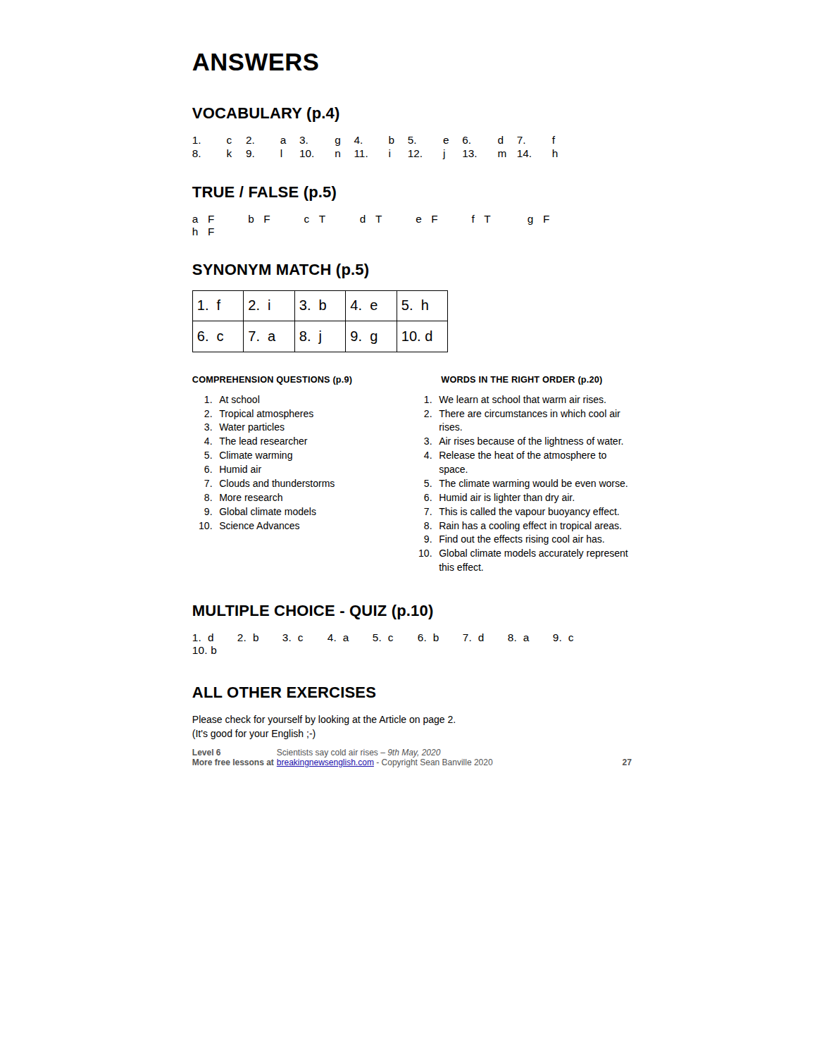ANSWERS
VOCABULARY (p.4)
| 1. | c | 2. | a | 3. | g | 4. | b | 5. | e | 6. | d | 7. | f |
| 8. | k | 9. | l | 10. | n | 11. | i | 12. | j | 13. | m | 14. | h |
TRUE / FALSE (p.5)
a F b F c T d T e F f T g F h F
SYNONYM MATCH (p.5)
| 1. f | 2. i | 3. b | 4. e | 5. h |
| 6. c | 7. a | 8. j | 9. g | 10. d |
COMPREHENSION QUESTIONS (p.9)
At school
Tropical atmospheres
Water particles
The lead researcher
Climate warming
Humid air
Clouds and thunderstorms
More research
Global climate models
Science Advances
WORDS IN THE RIGHT ORDER (p.20)
We learn at school that warm air rises.
There are circumstances in which cool air rises.
Air rises because of the lightness of water.
Release the heat of the atmosphere to space.
The climate warming would be even worse.
Humid air is lighter than dry air.
This is called the vapour buoyancy effect.
Rain has a cooling effect in tropical areas.
Find out the effects rising cool air has.
Global climate models accurately represent this effect.
MULTIPLE CHOICE - QUIZ (p.10)
1. d 2. b 3. c 4. a 5. c 6. b 7. d 8. a 9. c 10. b
ALL OTHER EXERCISES
Please check for yourself by looking at the Article on page 2.
(It's good for your English ;-)
Level 6
Scientists say cold air rises – 9th May, 2020
More free lessons at
breakingnewsenglish.com - Copyright Sean Banville 2020
27